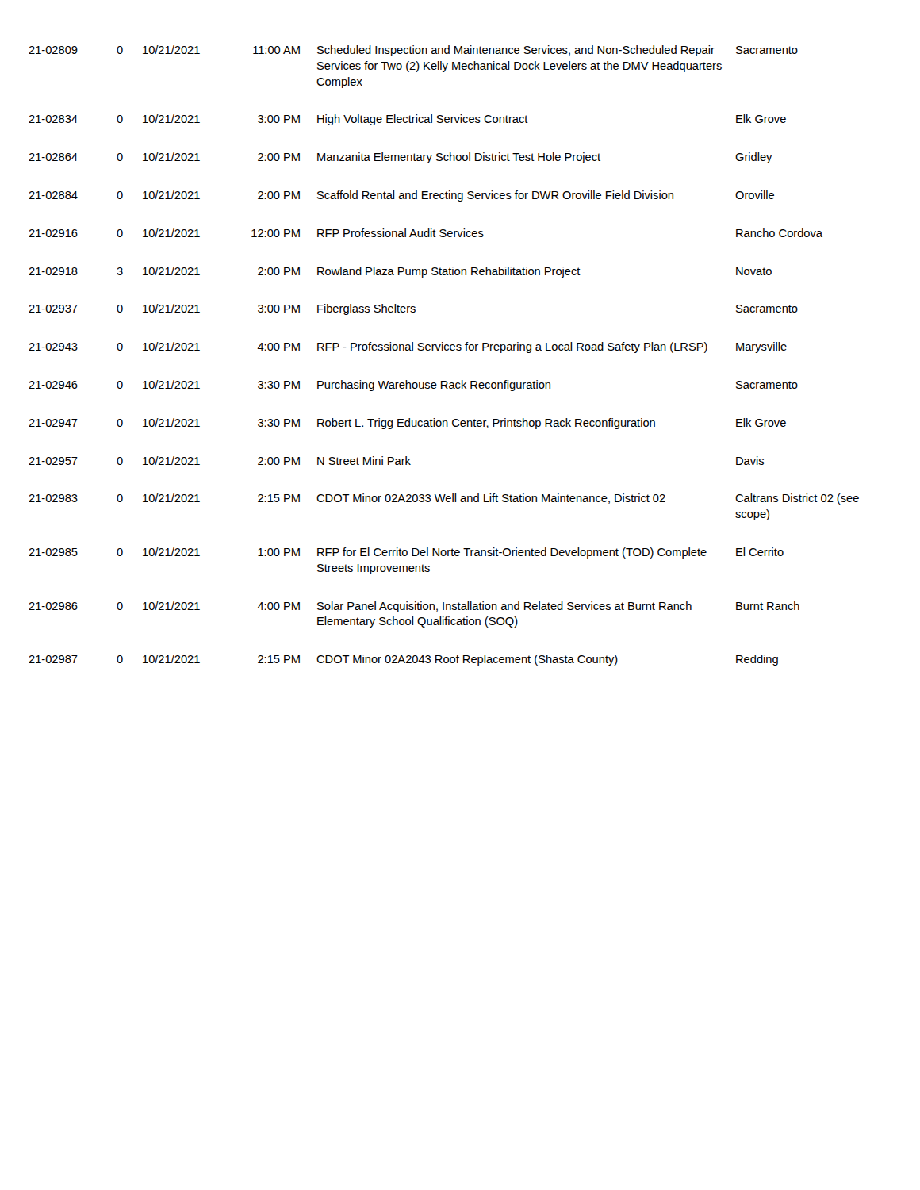| 21-02809 | 0 | 10/21/2021 | 11:00 AM | Scheduled Inspection and Maintenance Services, and Non-Scheduled Repair Services for Two (2) Kelly Mechanical Dock Levelers at the DMV Headquarters Complex | Sacramento |
| 21-02834 | 0 | 10/21/2021 | 3:00 PM | High Voltage Electrical Services Contract | Elk Grove |
| 21-02864 | 0 | 10/21/2021 | 2:00 PM | Manzanita Elementary School District Test Hole Project | Gridley |
| 21-02884 | 0 | 10/21/2021 | 2:00 PM | Scaffold Rental and Erecting Services for DWR Oroville Field Division | Oroville |
| 21-02916 | 0 | 10/21/2021 | 12:00 PM | RFP Professional Audit Services | Rancho Cordova |
| 21-02918 | 3 | 10/21/2021 | 2:00 PM | Rowland Plaza Pump Station Rehabilitation Project | Novato |
| 21-02937 | 0 | 10/21/2021 | 3:00 PM | Fiberglass Shelters | Sacramento |
| 21-02943 | 0 | 10/21/2021 | 4:00 PM | RFP - Professional Services for Preparing a Local Road Safety Plan (LRSP) | Marysville |
| 21-02946 | 0 | 10/21/2021 | 3:30 PM | Purchasing Warehouse Rack Reconfiguration | Sacramento |
| 21-02947 | 0 | 10/21/2021 | 3:30 PM | Robert L. Trigg Education Center, Printshop Rack Reconfiguration | Elk Grove |
| 21-02957 | 0 | 10/21/2021 | 2:00 PM | N Street Mini Park | Davis |
| 21-02983 | 0 | 10/21/2021 | 2:15 PM | CDOT Minor 02A2033 Well and Lift Station Maintenance, District 02 | Caltrans District 02 (see scope) |
| 21-02985 | 0 | 10/21/2021 | 1:00 PM | RFP for El Cerrito Del Norte Transit-Oriented Development (TOD) Complete Streets Improvements | El Cerrito |
| 21-02986 | 0 | 10/21/2021 | 4:00 PM | Solar Panel Acquisition, Installation and Related Services at Burnt Ranch Elementary School Qualification (SOQ) | Burnt Ranch |
| 21-02987 | 0 | 10/21/2021 | 2:15 PM | CDOT Minor 02A2043 Roof Replacement (Shasta County) | Redding |